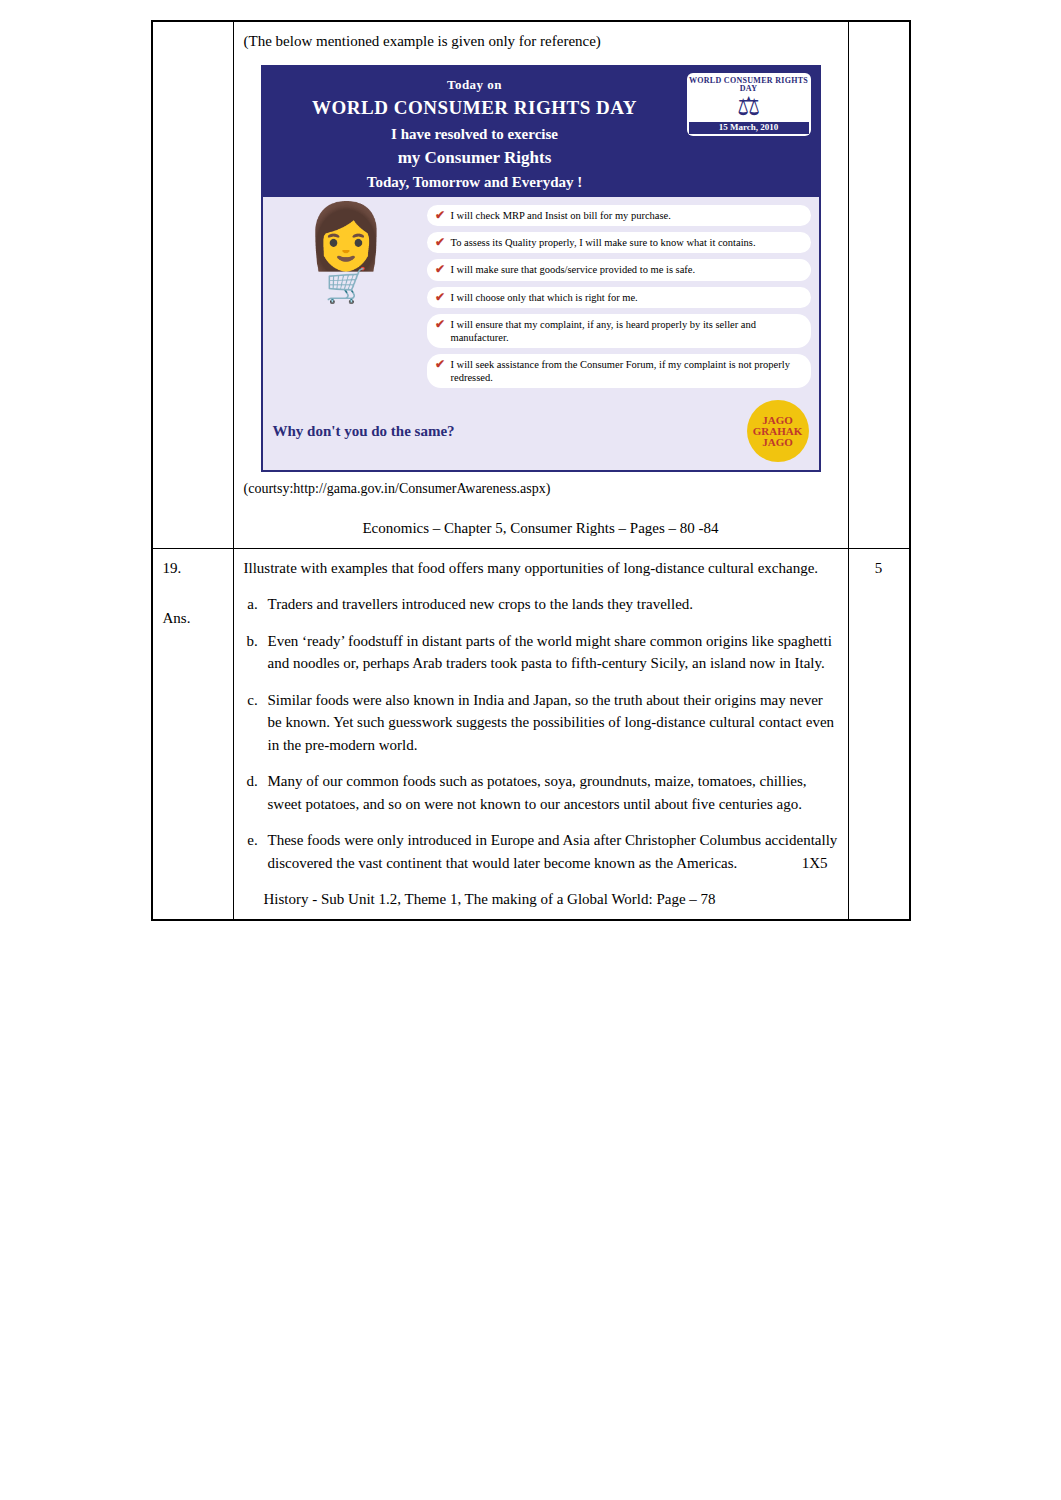| | (The below mentioned example is given only for reference) Today on WORLD CONSUMER RIGHTS DAY I have resolved to exercise my Consumer Rights Today, Tomorrow and Everyday ! WORLD CONSUMER RIGHTS DAY ⚖ 15 March, 2010 👩 🛒 ✔ I will check MRP and Insist on bill for my purchase. ✔ To assess its Quality properly, I will make sure to know what it contains. ✔ I will make sure that goods/service provided to me is safe. ✔ I will choose only that which is right for me. ✔ I will ensure that my complaint, if any, is heard properly by its seller and manufacturer. ✔ I will seek assistance from the Consumer Forum, if my complaint is not properly redressed. Why don't you do the same? JAGO GRAHAK JAGO (courtsy:http://gama.gov.in/ConsumerAwareness.aspx) Economics – Chapter 5, Consumer Rights – Pages – 80 -84 | |
| 19. Ans. | Illustrate with examples that food offers many opportunities of long-distance cultural exchange. Traders and travellers introduced new crops to the lands they travelled. Even ‘ready’ foodstuff in distant parts of the world might share common origins like spaghetti and noodles or, perhaps Arab traders took pasta to fifth-century Sicily, an island now in Italy. Similar foods were also known in India and Japan, so the truth about their origins may never be known. Yet such guesswork suggests the possibilities of long-distance cultural contact even in the pre-modern world. Many of our common foods such as potatoes, soya, groundnuts, maize, tomatoes, chillies, sweet potatoes, and so on were not known to our ancestors until about five centuries ago. These foods were only introduced in Europe and Asia after Christopher Columbus accidentally discovered the vast continent that would later become known as the Americas. 1X5 History - Sub Unit 1.2, Theme 1, The making of a Global World: Page – 78 | 5 |